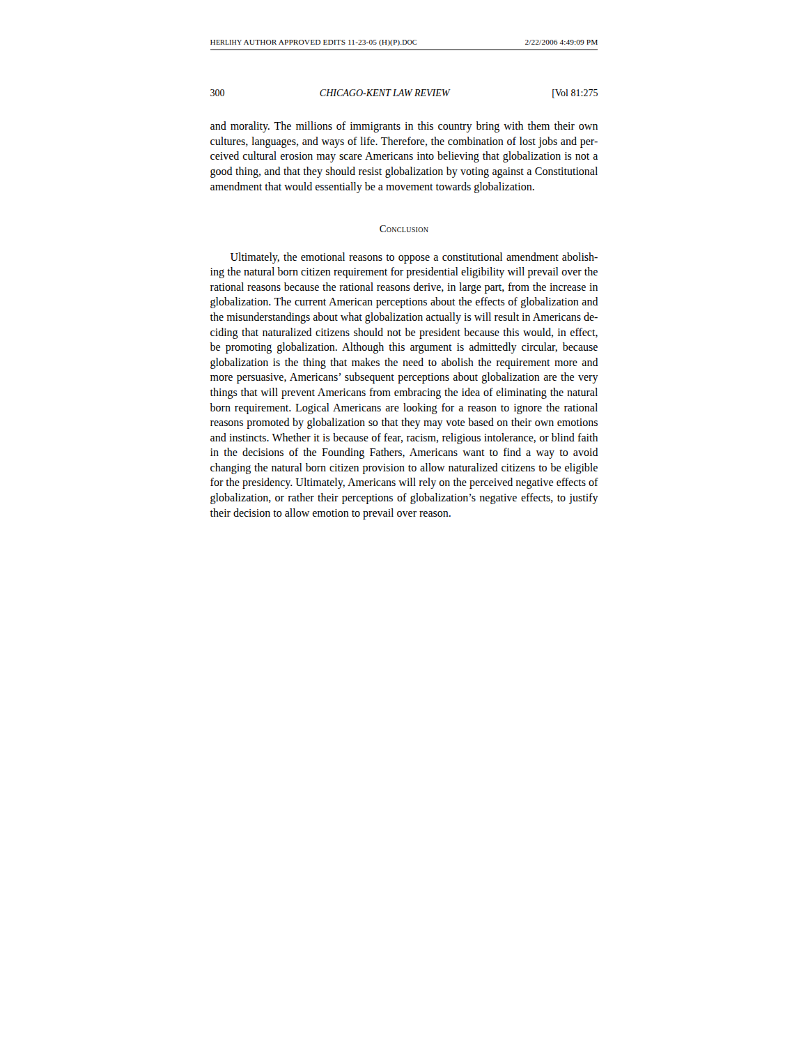HERLIHY AUTHOR APPROVED EDITS 11-23-05 (H)(P).DOC 2/22/2006 4:49:09 PM
300 CHICAGO-KENT LAW REVIEW [Vol 81:275
and morality. The millions of immigrants in this country bring with them their own cultures, languages, and ways of life. Therefore, the combination of lost jobs and perceived cultural erosion may scare Americans into believing that globalization is not a good thing, and that they should resist globalization by voting against a Constitutional amendment that would essentially be a movement towards globalization.
Conclusion
Ultimately, the emotional reasons to oppose a constitutional amendment abolishing the natural born citizen requirement for presidential eligibility will prevail over the rational reasons because the rational reasons derive, in large part, from the increase in globalization. The current American perceptions about the effects of globalization and the misunderstandings about what globalization actually is will result in Americans deciding that naturalized citizens should not be president because this would, in effect, be promoting globalization. Although this argument is admittedly circular, because globalization is the thing that makes the need to abolish the requirement more and more persuasive, Americans’ subsequent perceptions about globalization are the very things that will prevent Americans from embracing the idea of eliminating the natural born requirement. Logical Americans are looking for a reason to ignore the rational reasons promoted by globalization so that they may vote based on their own emotions and instincts. Whether it is because of fear, racism, religious intolerance, or blind faith in the decisions of the Founding Fathers, Americans want to find a way to avoid changing the natural born citizen provision to allow naturalized citizens to be eligible for the presidency. Ultimately, Americans will rely on the perceived negative effects of globalization, or rather their perceptions of globalization’s negative effects, to justify their decision to allow emotion to prevail over reason.